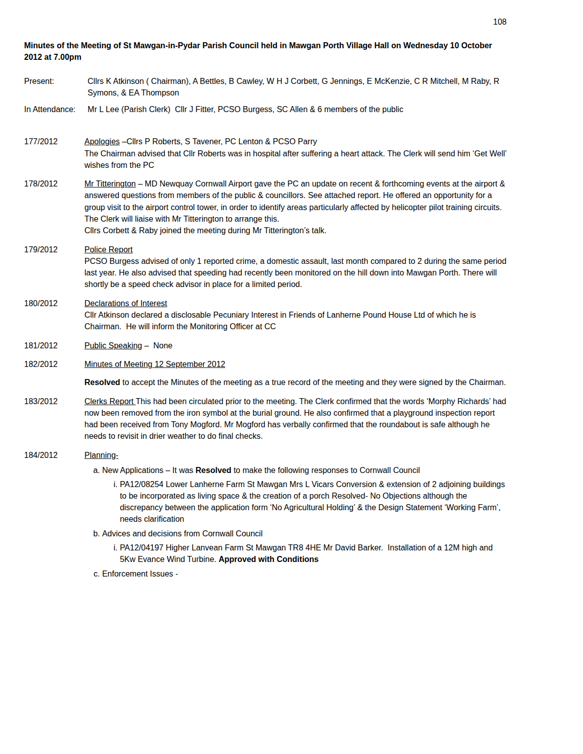108
Minutes of the Meeting of St Mawgan-in-Pydar Parish Council held in Mawgan Porth Village Hall on Wednesday 10 October 2012 at 7.00pm
| Present: | Cllrs K Atkinson ( Chairman), A Bettles, B Cawley, W H J Corbett, G Jennings, E McKenzie, C R Mitchell, M Raby, R Symons, & EA Thompson |
| In Attendance: | Mr L Lee (Parish Clerk) Cllr J Fitter, PCSO Burgess, SC Allen & 6 members of the public |
| 177/2012 | Apologies –Cllrs P Roberts, S Tavener, PC Lenton & PCSO Parry The Chairman advised that Cllr Roberts was in hospital after suffering a heart attack. The Clerk will send him ‘Get Well’ wishes from the PC |
| 178/2012 | Mr Titterington – MD Newquay Cornwall Airport gave the PC an update on recent & forthcoming events at the airport & answered questions from members of the public & councillors. See attached report. He offered an opportunity for a group visit to the airport control tower, in order to identify areas particularly affected by helicopter pilot training circuits. The Clerk will liaise with Mr Titterington to arrange this. Cllrs Corbett & Raby joined the meeting during Mr Titterington’s talk. |
| 179/2012 | Police Report PCSO Burgess advised of only 1 reported crime, a domestic assault, last month compared to 2 during the same period last year. He also advised that speeding had recently been monitored on the hill down into Mawgan Porth. There will shortly be a speed check advisor in place for a limited period. |
| 180/2012 | Declarations of Interest Cllr Atkinson declared a disclosable Pecuniary Interest in Friends of Lanherne Pound House Ltd of which he is Chairman. He will inform the Monitoring Officer at CC |
| 181/2012 | Public Speaking – None |
| 182/2012 | Minutes of Meeting 12 September 2012 Resolved to accept the Minutes of the meeting as a true record of the meeting and they were signed by the Chairman. |
| 183/2012 | Clerks Report This had been circulated prior to the meeting. The Clerk confirmed that the words ‘Morphy Richards’ had now been removed from the iron symbol at the burial ground. He also confirmed that a playground inspection report had been received from Tony Mogford. Mr Mogford has verbally confirmed that the roundabout is safe although he needs to revisit in drier weather to do final checks. |
| 184/2012 | Planning- New Applications – It was Resolved to make the following responses to Cornwall Council PA12/08254 Lower Lanherne Farm St Mawgan Mrs L Vicars Conversion & extension of 2 adjoining buildings to be incorporated as living space & the creation of a porch Resolved- No Objections although the discrepancy between the application form ‘No Agricultural Holding’ & the Design Statement ‘Working Farm’, needs clarification Advices and decisions from Cornwall Council PA12/04197 Higher Lanvean Farm St Mawgan TR8 4HE Mr David Barker. Installation of a 12M high and 5Kw Evance Wind Turbine. Approved with Conditions Enforcement Issues - |